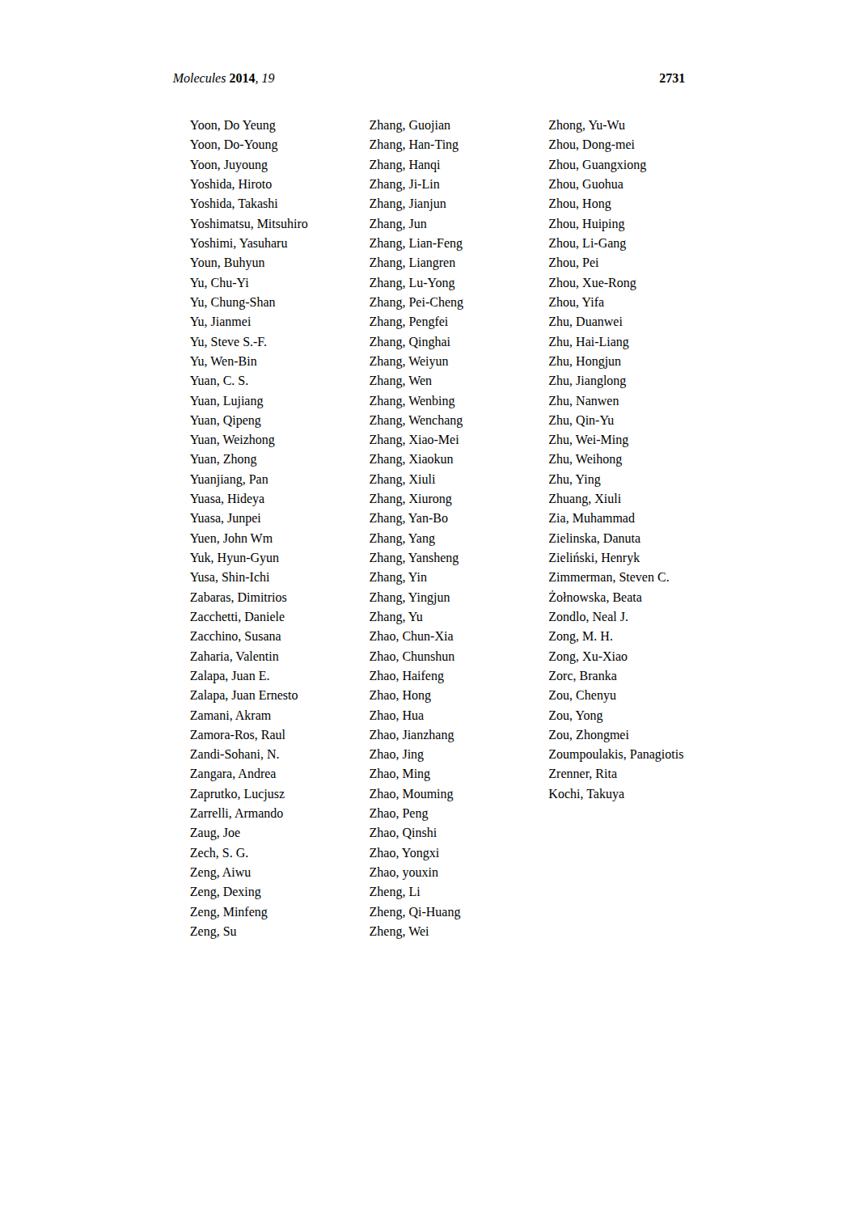Molecules 2014, 19
2731
Yoon, Do Yeung
Yoon, Do-Young
Yoon, Juyoung
Yoshida, Hiroto
Yoshida, Takashi
Yoshimatsu, Mitsuhiro
Yoshimi, Yasuharu
Youn, Buhyun
Yu, Chu-Yi
Yu, Chung-Shan
Yu, Jianmei
Yu, Steve S.-F.
Yu, Wen-Bin
Yuan, C. S.
Yuan, Lujiang
Yuan, Qipeng
Yuan, Weizhong
Yuan, Zhong
Yuanjiang, Pan
Yuasa, Hideya
Yuasa, Junpei
Yuen, John Wm
Yuk, Hyun-Gyun
Yusa, Shin-Ichi
Zabaras, Dimitrios
Zacchetti, Daniele
Zacchino, Susana
Zaharia, Valentin
Zalapa, Juan E.
Zalapa, Juan Ernesto
Zamani, Akram
Zamora-Ros, Raul
Zandi-Sohani, N.
Zangara, Andrea
Zaprutko, Lucjusz
Zarrelli, Armando
Zaug, Joe
Zech, S. G.
Zeng, Aiwu
Zeng, Dexing
Zeng, Minfeng
Zeng, Su
Zhang, Guojian
Zhang, Han-Ting
Zhang, Hanqi
Zhang, Ji-Lin
Zhang, Jianjun
Zhang, Jun
Zhang, Lian-Feng
Zhang, Liangren
Zhang, Lu-Yong
Zhang, Pei-Cheng
Zhang, Pengfei
Zhang, Qinghai
Zhang, Weiyun
Zhang, Wen
Zhang, Wenbing
Zhang, Wenchang
Zhang, Xiao-Mei
Zhang, Xiaokun
Zhang, Xiuli
Zhang, Xiurong
Zhang, Yan-Bo
Zhang, Yang
Zhang, Yansheng
Zhang, Yin
Zhang, Yingjun
Zhang, Yu
Zhao, Chun-Xia
Zhao, Chunshun
Zhao, Haifeng
Zhao, Hong
Zhao, Hua
Zhao, Jianzhang
Zhao, Jing
Zhao, Ming
Zhao, Mouming
Zhao, Peng
Zhao, Qinshi
Zhao, Yongxi
Zhao, youxin
Zheng, Li
Zheng, Qi-Huang
Zheng, Wei
Zhong, Yu-Wu
Zhou, Dong-mei
Zhou, Guangxiong
Zhou, Guohua
Zhou, Hong
Zhou, Huiping
Zhou, Li-Gang
Zhou, Pei
Zhou, Xue-Rong
Zhou, Yifa
Zhu, Duanwei
Zhu, Hai-Liang
Zhu, Hongjun
Zhu, Jianglong
Zhu, Nanwen
Zhu, Qin-Yu
Zhu, Wei-Ming
Zhu, Weihong
Zhu, Ying
Zhuang, Xiuli
Zia, Muhammad
Zielinska, Danuta
Zieliński, Henryk
Zimmerman, Steven C.
Żołnowska, Beata
Zondlo, Neal J.
Zong, M. H.
Zong, Xu-Xiao
Zorc, Branka
Zou, Chenyu
Zou, Yong
Zou, Zhongmei
Zoumpoulakis, Panagiotis
Zrenner, Rita
Kochi, Takuya